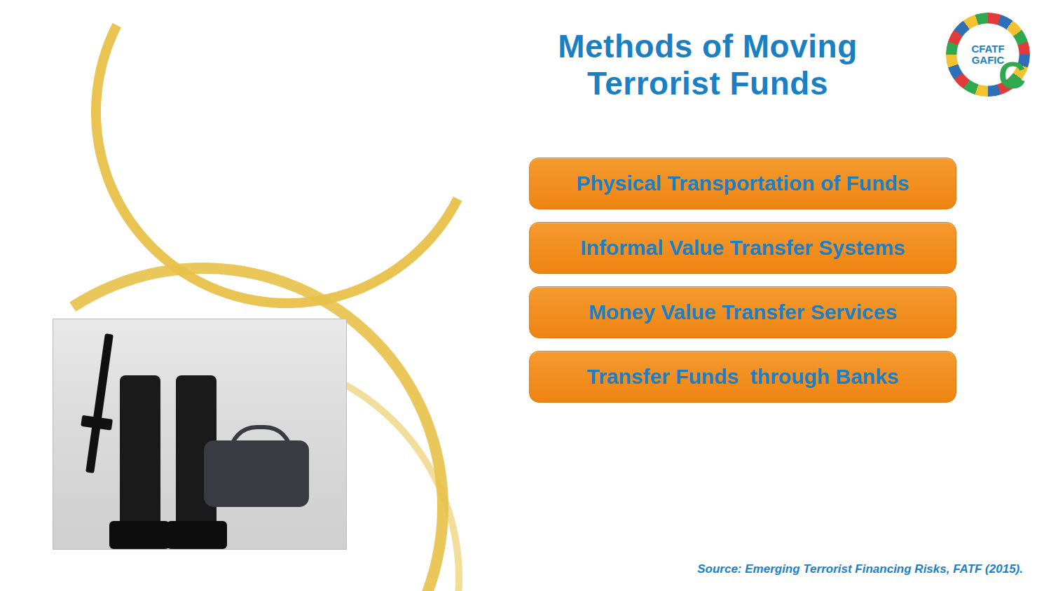CFATF GAFIC
C
Methods of Moving
Terrorist Funds
Physical Transportation of Funds
Informal Value Transfer Systems
Money Value Transfer Services
Transfer Funds through Banks
Source: Emerging Terrorist Financing Risks, FATF (2015).